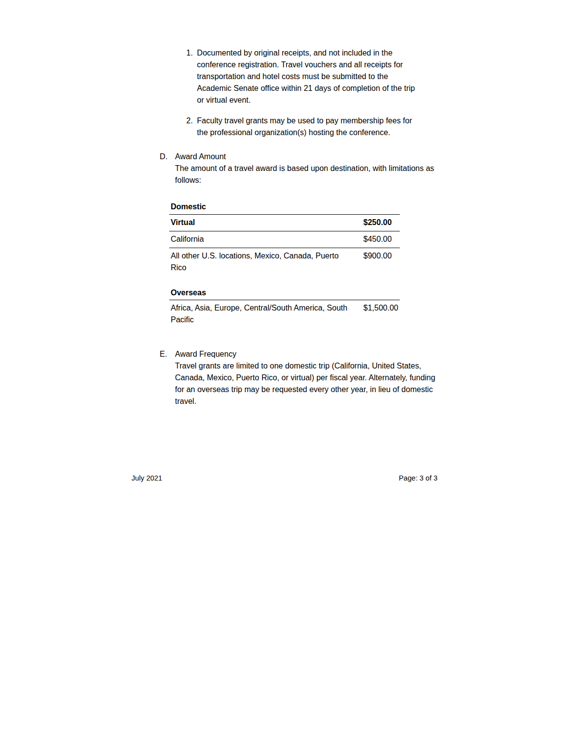Documented by original receipts, and not included in the conference registration. Travel vouchers and all receipts for transportation and hotel costs must be submitted to the Academic Senate office within 21 days of completion of the trip or virtual event.
Faculty travel grants may be used to pay membership fees for the professional organization(s) hosting the conference.
D.
Award Amount
The amount of a travel award is based upon destination, with limitations as follows:
| Domestic | |
| Virtual | $250.00 |
| California | $450.00 |
| All other U.S. locations, Mexico, Canada, Puerto Rico | $900.00 |
| Overseas | |
| Africa, Asia, Europe, Central/South America, South Pacific | $1,500.00 |
E. Award Frequency
Travel grants are limited to one domestic trip (California, United States, Canada, Mexico, Puerto Rico, or virtual) per fiscal year. Alternately, funding for an overseas trip may be requested every other year, in lieu of domestic travel.
July 2021
Page: 3 of 3